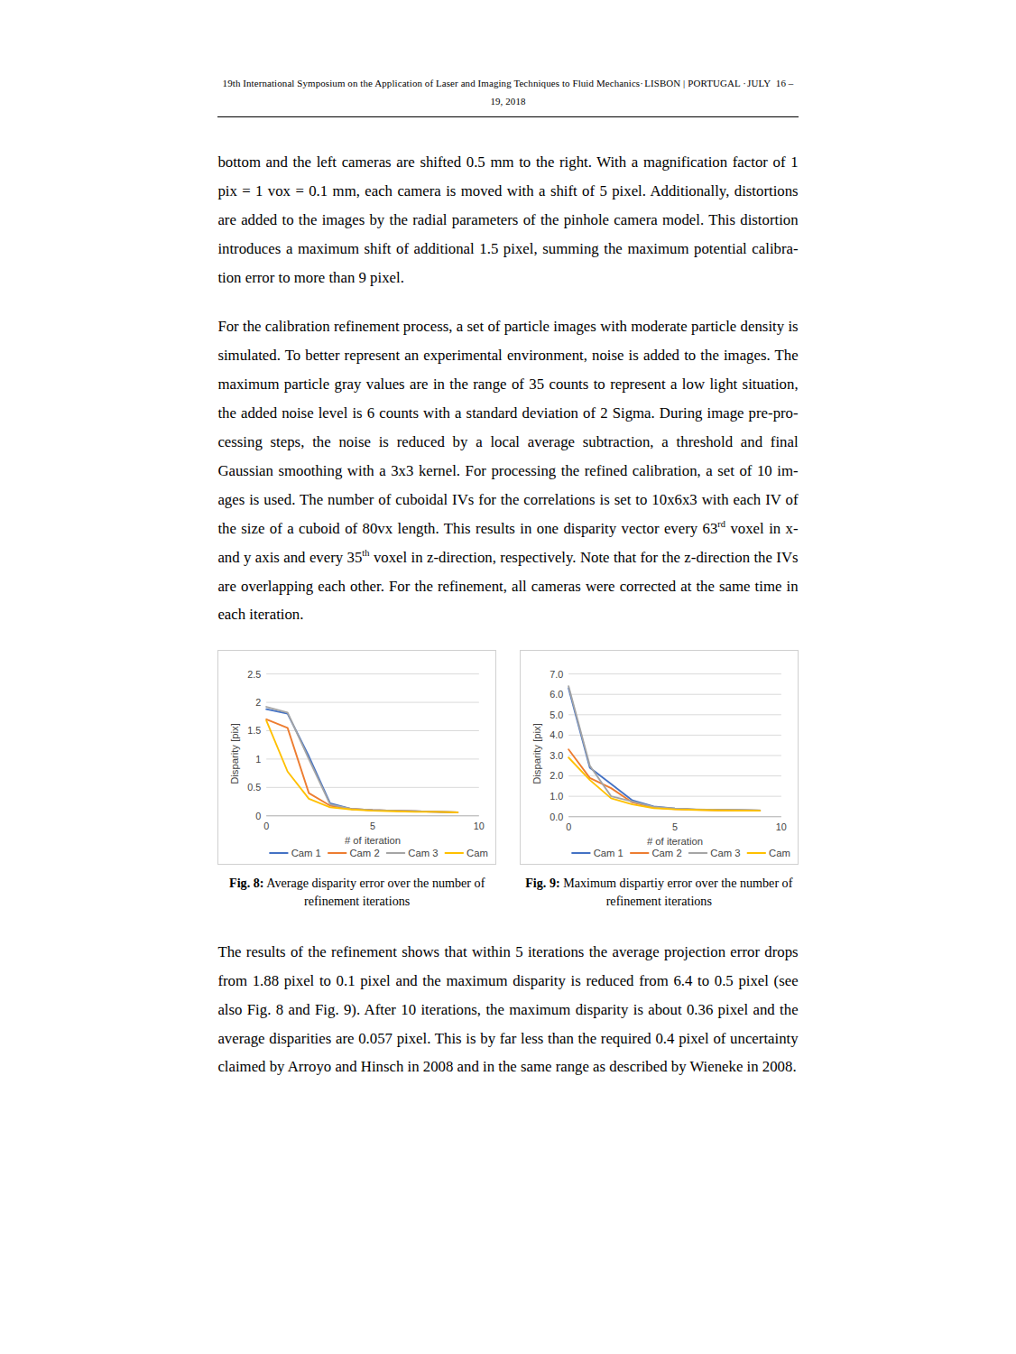19th International Symposium on the Application of Laser and Imaging Techniques to Fluid Mechanics·LISBON | PORTUGAL ·JULY 16 – 19, 2018
bottom and the left cameras are shifted 0.5 mm to the right. With a magnification factor of 1 pix = 1 vox = 0.1 mm, each camera is moved with a shift of 5 pixel. Additionally, distortions are added to the images by the radial parameters of the pinhole camera model. This distortion introduces a maximum shift of additional 1.5 pixel, summing the maximum potential calibration error to more than 9 pixel.
For the calibration refinement process, a set of particle images with moderate particle density is simulated. To better represent an experimental environment, noise is added to the images. The maximum particle gray values are in the range of 35 counts to represent a low light situation, the added noise level is 6 counts with a standard deviation of 2 Sigma. During image pre-processing steps, the noise is reduced by a local average subtraction, a threshold and final Gaussian smoothing with a 3x3 kernel. For processing the refined calibration, a set of 10 images is used. The number of cuboidal IVs for the correlations is set to 10x6x3 with each IV of the size of a cuboid of 80vx length. This results in one disparity vector every 63rd voxel in x- and y axis and every 35th voxel in z-direction, respectively. Note that for the z-direction the IVs are overlapping each other. For the refinement, all cameras were corrected at the same time in each iteration.
2.5 2 1.5 1 0.5 0 0 5 10 Disparity [pix] # of iteration Cam 1 Cam 2 Cam 3 Cam 4
Fig. 8: Average disparity error over the number of refinement iterations
7.0 6.0 5.0 4.0 3.0 2.0 1.0 0.0 0 5 10 Disparity [pix] # of iteration Cam 1 Cam 2 Cam 3 Cam 4
Fig. 9: Maximum dispartiy error over the number of refinement iterations
The results of the refinement shows that within 5 iterations the average projection error drops from 1.88 pixel to 0.1 pixel and the maximum disparity is reduced from 6.4 to 0.5 pixel (see also Fig. 8 and Fig. 9). After 10 iterations, the maximum disparity is about 0.36 pixel and the average disparities are 0.057 pixel. This is by far less than the required 0.4 pixel of uncertainty claimed by Arroyo and Hinsch in 2008 and in the same range as described by Wieneke in 2008.